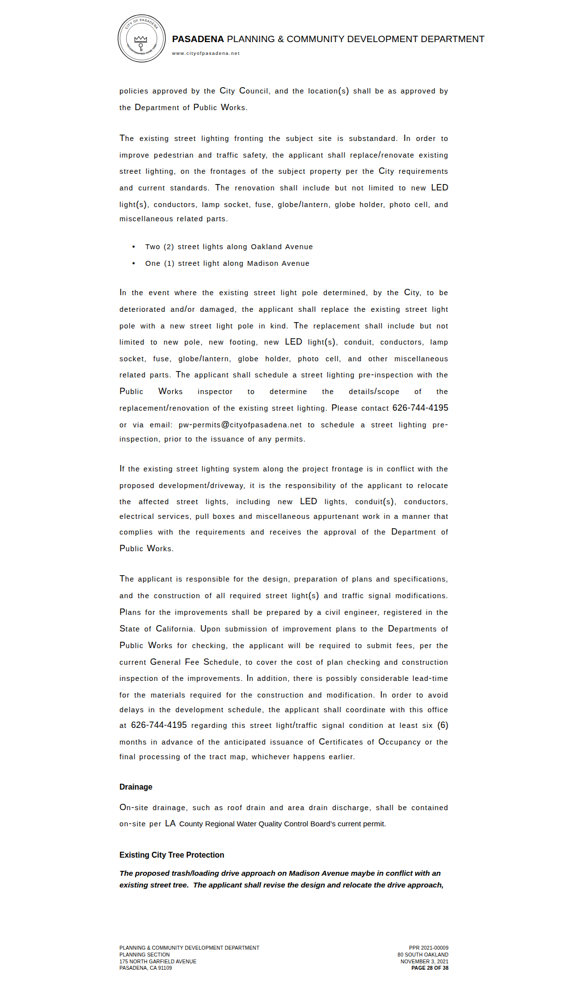CITY OF PASADENA INCORPORATED JUNE 1886
PASADENA PLANNING & COMMUNITY DEVELOPMENT DEPARTMENT
www.cityofpasadena.net
policies approved by the City Council, and the location(s) shall be as approved by the Department of Public Works.
The existing street lighting fronting the subject site is substandard. In order to improve pedestrian and traffic safety, the applicant shall replace/renovate existing street lighting, on the frontages of the subject property per the City requirements and current standards. The renovation shall include but not limited to new LED light(s), conductors, lamp socket, fuse, globe/lantern, globe holder, photo cell, and miscellaneous related parts.
Two (2) street lights along Oakland Avenue
One (1) street light along Madison Avenue
In the event where the existing street light pole determined, by the City, to be deteriorated and/or damaged, the applicant shall replace the existing street light pole with a new street light pole in kind. The replacement shall include but not limited to new pole, new footing, new LED light(s), conduit, conductors, lamp socket, fuse, globe/lantern, globe holder, photo cell, and other miscellaneous related parts. The applicant shall schedule a street lighting pre-inspection with the Public Works inspector to determine the details/scope of the replacement/renovation of the existing street lighting. Please contact 626-744-4195 or via email: pw-permits@cityofpasadena.net to schedule a street lighting pre-inspection, prior to the issuance of any permits.
If the existing street lighting system along the project frontage is in conflict with the proposed development/driveway, it is the responsibility of the applicant to relocate the affected street lights, including new LED lights, conduit(s), conductors, electrical services, pull boxes and miscellaneous appurtenant work in a manner that complies with the requirements and receives the approval of the Department of Public Works.
The applicant is responsible for the design, preparation of plans and specifications, and the construction of all required street light(s) and traffic signal modifications. Plans for the improvements shall be prepared by a civil engineer, registered in the State of California. Upon submission of improvement plans to the Departments of Public Works for checking, the applicant will be required to submit fees, per the current General Fee Schedule, to cover the cost of plan checking and construction inspection of the improvements. In addition, there is possibly considerable lead-time for the materials required for the construction and modification. In order to avoid delays in the development schedule, the applicant shall coordinate with this office at 626-744-4195 regarding this street light/traffic signal condition at least six (6) months in advance of the anticipated issuance of Certificates of Occupancy or the final processing of the tract map, whichever happens earlier.
Drainage
On-site drainage, such as roof drain and area drain discharge, shall be contained on-site per LA County Regional Water Quality Control Board’s current permit.
Existing City Tree Protection
The proposed trash/loading drive approach on Madison Avenue maybe in conflict with an existing street tree. The applicant shall revise the design and relocate the drive approach,
PLANNING & COMMUNITY DEVELOPMENT DEPARTMENT
PLANNING SECTION
175 NORTH GARFIELD AVENUE
PASADENA, CA 91109
PPR 2021-00009
80 SOUTH OAKLAND
NOVEMBER 3, 2021
PAGE 28 OF 38